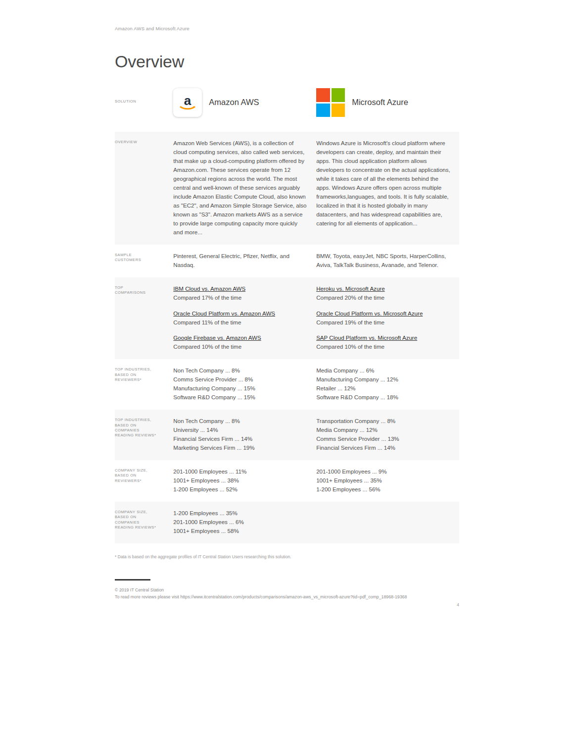Amazon AWS and Microsoft Azure
Overview
| SOLUTION | a Amazon AWS | Microsoft Azure |
| OVERVIEW | Amazon Web Services (AWS), is a collection of cloud computing services, also called web services, that make up a cloud-computing platform offered by Amazon.com. These services operate from 12 geographical regions across the world. The most central and well-known of these services arguably include Amazon Elastic Compute Cloud, also known as "EC2", and Amazon Simple Storage Service, also known as "S3". Amazon markets AWS as a service to provide large computing capacity more quickly and more... | Windows Azure is Microsoft's cloud platform where developers can create, deploy, and maintain their apps. This cloud application platform allows developers to concentrate on the actual applications, while it takes care of all the elements behind the apps. Windows Azure offers open across multiple frameworks,languages, and tools. It is fully scalable, localized in that it is hosted globally in many datacenters, and has widespread capabilities are, catering for all elements of application... |
| SAMPLE CUSTOMERS | Pinterest, General Electric, Pfizer, Netflix, and Nasdaq. | BMW, Toyota, easyJet, NBC Sports, HarperCollins, Aviva, TalkTalk Business, Avanade, and Telenor. |
| TOP COMPARISONS | IBM Cloud vs. Amazon AWS Compared 17% of the time Oracle Cloud Platform vs. Amazon AWS Compared 11% of the time Google Firebase vs. Amazon AWS Compared 10% of the time | Heroku vs. Microsoft Azure Compared 20% of the time Oracle Cloud Platform vs. Microsoft Azure Compared 19% of the time SAP Cloud Platform vs. Microsoft Azure Compared 10% of the time |
| TOP INDUSTRIES, BASED ON REVIEWERS* | Non Tech Company ... 8% Comms Service Provider ... 8% Manufacturing Company ... 15% Software R&D Company ... 15% | Media Company ... 6% Manufacturing Company ... 12% Retailer ... 12% Software R&D Company ... 18% |
| TOP INDUSTRIES, BASED ON COMPANIES READING REVIEWS* | Non Tech Company ... 8% University ... 14% Financial Services Firm ... 14% Marketing Services Firm ... 19% | Transportation Company ... 8% Media Company ... 12% Comms Service Provider ... 13% Financial Services Firm ... 14% |
| COMPANY SIZE, BASED ON REVIEWERS* | 201-1000 Employees ... 11% 1001+ Employees ... 38% 1-200 Employees ... 52% | 201-1000 Employees ... 9% 1001+ Employees ... 35% 1-200 Employees ... 56% |
| COMPANY SIZE, BASED ON COMPANIES READING REVIEWS* | 1-200 Employees ... 35% 201-1000 Employees ... 6% 1001+ Employees ... 58% | |
* Data is based on the aggregate profiles of IT Central Station Users researching this solution.
© 2019 IT Central Station
To read more reviews please visit https://www.itcentralstation.com/products/comparisons/amazon-aws_vs_microsoft-azure?tid=pdf_comp_18968-19368
4